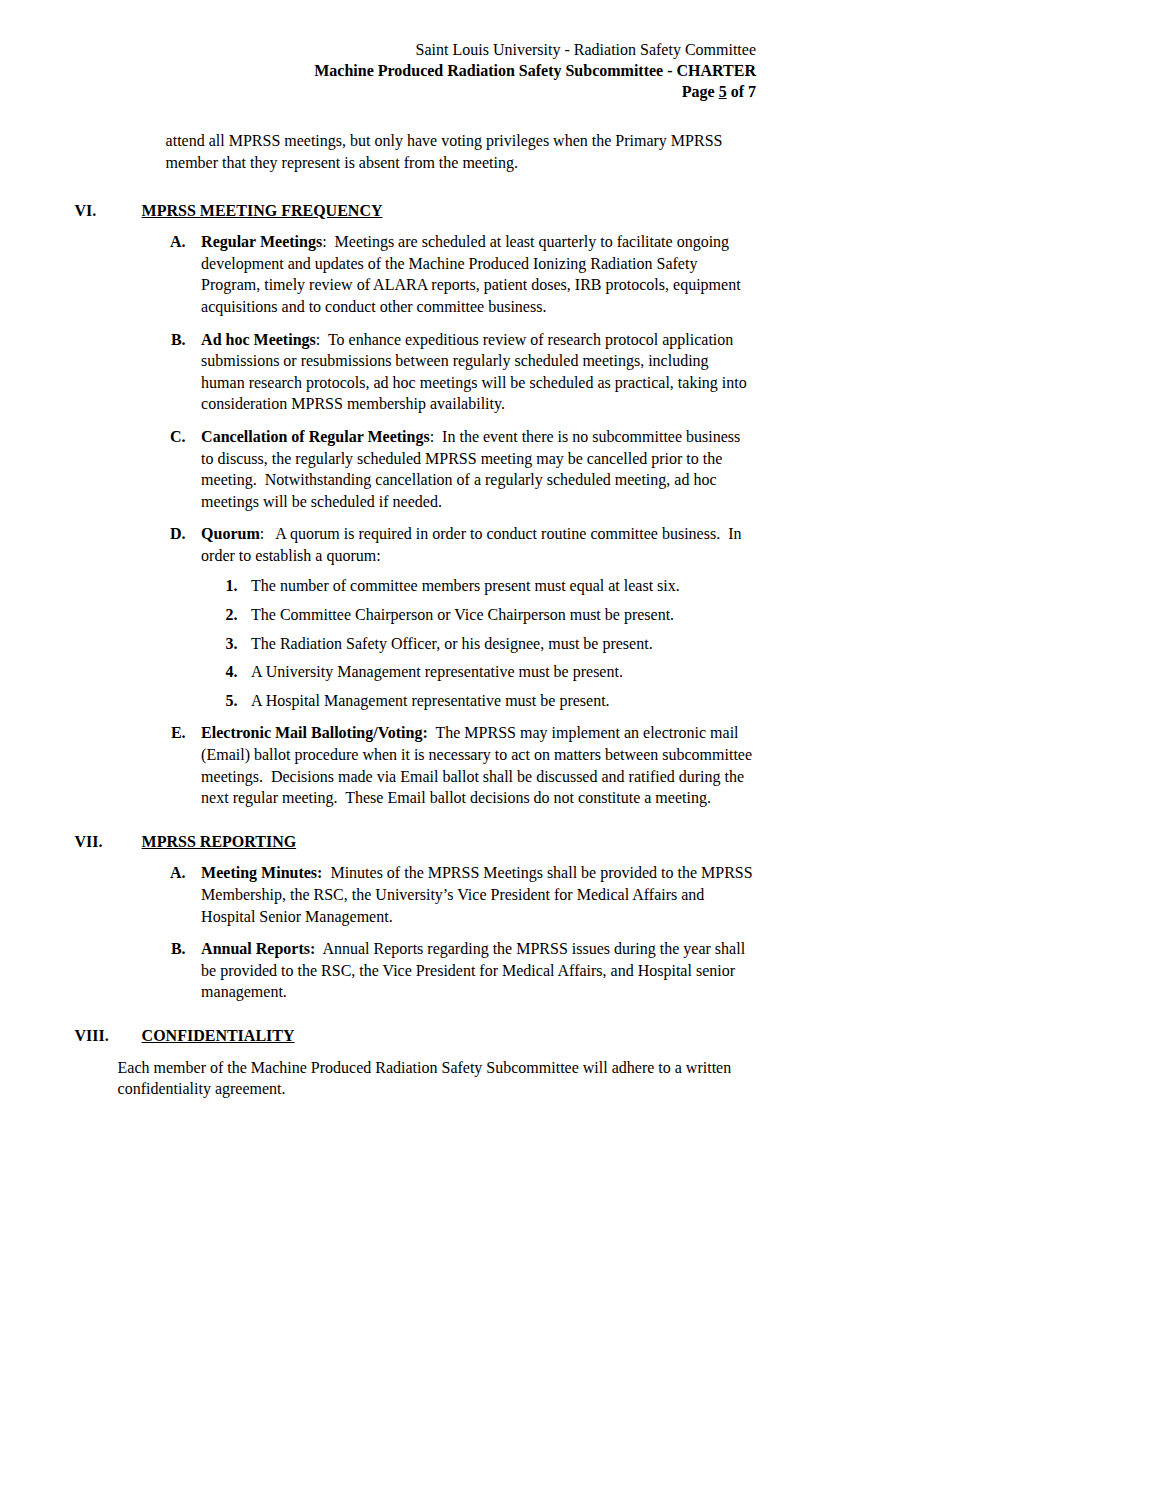Saint Louis University - Radiation Safety Committee
Machine Produced Radiation Safety Subcommittee - CHARTER
Page 5 of 7
attend all MPRSS meetings, but only have voting privileges when the Primary MPRSS member that they represent is absent from the meeting.
VI. MPRSS MEETING FREQUENCY
Regular Meetings: Meetings are scheduled at least quarterly to facilitate ongoing development and updates of the Machine Produced Ionizing Radiation Safety Program, timely review of ALARA reports, patient doses, IRB protocols, equipment acquisitions and to conduct other committee business.
Ad hoc Meetings: To enhance expeditious review of research protocol application submissions or resubmissions between regularly scheduled meetings, including human research protocols, ad hoc meetings will be scheduled as practical, taking into consideration MPRSS membership availability.
Cancellation of Regular Meetings: In the event there is no subcommittee business to discuss, the regularly scheduled MPRSS meeting may be cancelled prior to the meeting. Notwithstanding cancellation of a regularly scheduled meeting, ad hoc meetings will be scheduled if needed.
Quorum: A quorum is required in order to conduct routine committee business. In order to establish a quorum:
The number of committee members present must equal at least six.
The Committee Chairperson or Vice Chairperson must be present.
The Radiation Safety Officer, or his designee, must be present.
A University Management representative must be present.
A Hospital Management representative must be present.
Electronic Mail Balloting/Voting: The MPRSS may implement an electronic mail (Email) ballot procedure when it is necessary to act on matters between subcommittee meetings. Decisions made via Email ballot shall be discussed and ratified during the next regular meeting. These Email ballot decisions do not constitute a meeting.
VII. MPRSS REPORTING
Meeting Minutes: Minutes of the MPRSS Meetings shall be provided to the MPRSS Membership, the RSC, the University’s Vice President for Medical Affairs and Hospital Senior Management.
Annual Reports: Annual Reports regarding the MPRSS issues during the year shall be provided to the RSC, the Vice President for Medical Affairs, and Hospital senior management.
VIII. CONFIDENTIALITY
Each member of the Machine Produced Radiation Safety Subcommittee will adhere to a written confidentiality agreement.